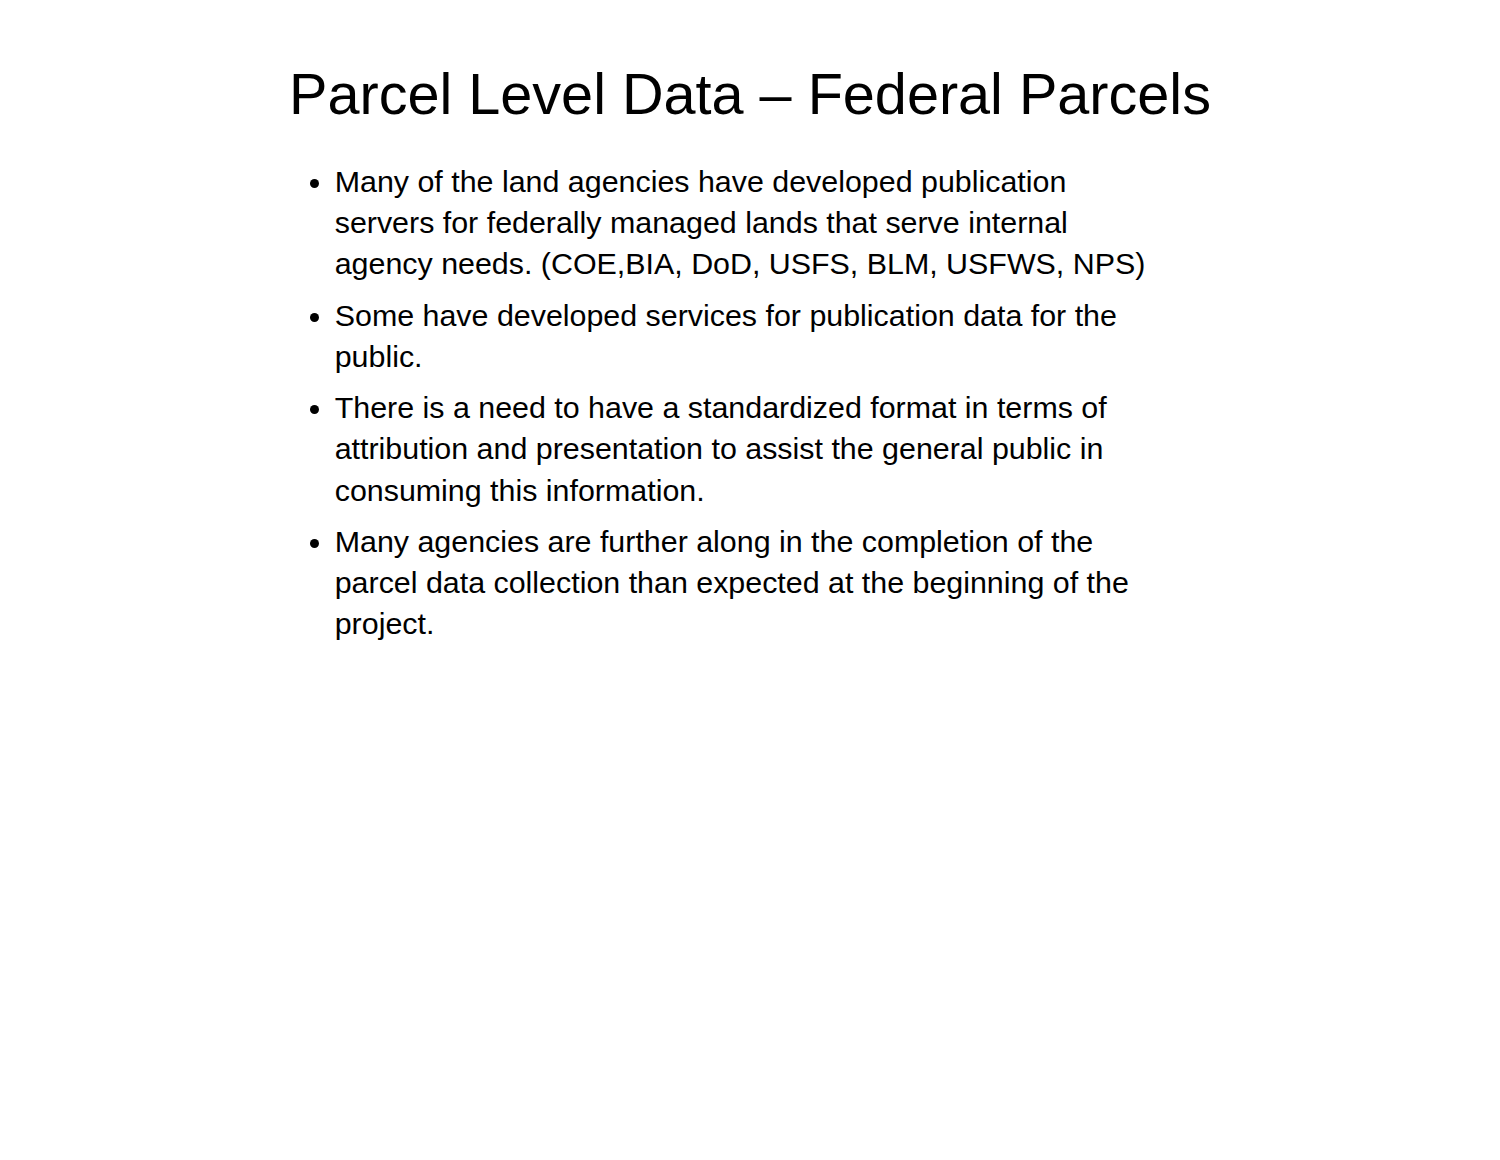Parcel Level Data – Federal Parcels
Many of the land agencies have developed publication servers for federally managed lands that serve internal agency needs. (COE,BIA, DoD, USFS, BLM, USFWS, NPS)
Some have developed services for publication data for the public.
There is a need to have a standardized format in terms of attribution and presentation to assist the general public in consuming this information.
Many agencies are further along in the completion of the parcel data collection than expected at the beginning of the project.